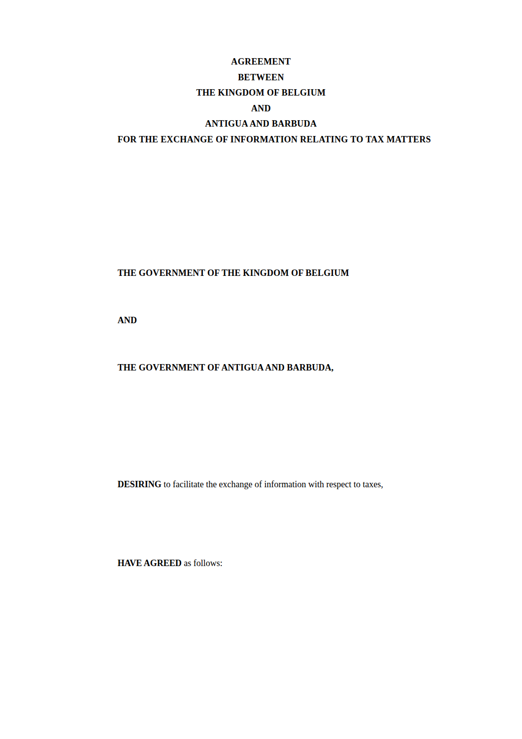AGREEMENT
BETWEEN
THE KINGDOM OF BELGIUM
AND
ANTIGUA AND BARBUDA
FOR THE EXCHANGE OF INFORMATION RELATING TO TAX MATTERS
THE GOVERNMENT OF THE KINGDOM OF BELGIUM
AND
THE GOVERNMENT OF ANTIGUA AND BARBUDA,
DESIRING to facilitate the exchange of information with respect to taxes,
HAVE AGREED as follows: